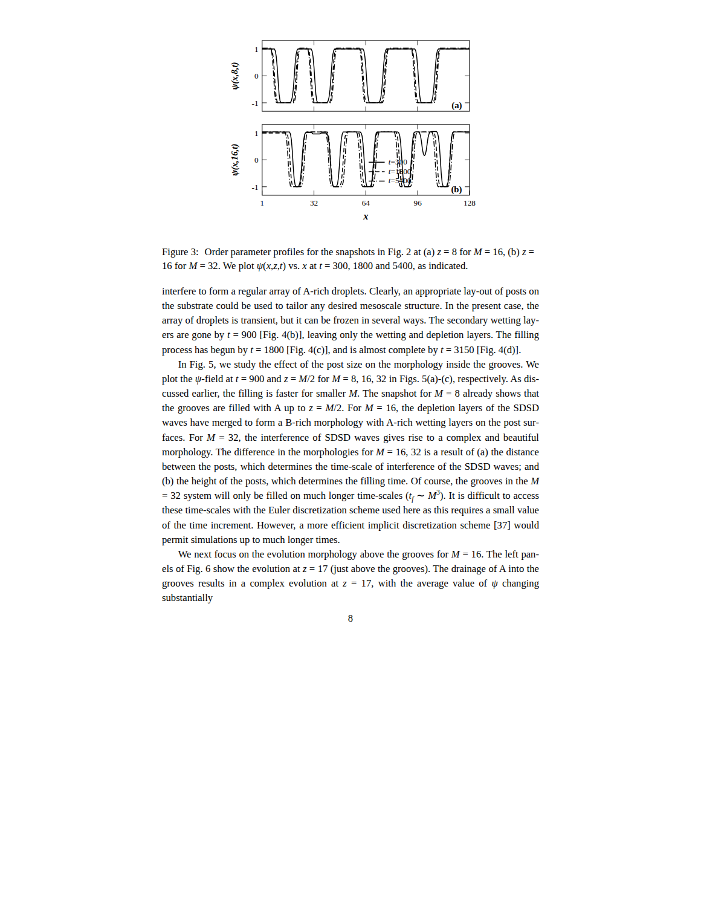1 0 -1 1 0 -1 1 32 64 96 128 ψ(x,8,t) ψ(x,16,t) x (a) (b) t=300 t=1800 t=5400
Figure 3: Order parameter profiles for the snapshots in Fig. 2 at (a) z = 8 for M = 16, (b) z = 16 for M = 32. We plot ψ(x,z,t) vs. x at t = 300, 1800 and 5400, as indicated.
interfere to form a regular array of A-rich droplets. Clearly, an appropriate lay-out of posts on the substrate could be used to tailor any desired mesoscale structure. In the present case, the array of droplets is transient, but it can be frozen in several ways. The secondary wetting layers are gone by t = 900 [Fig. 4(b)], leaving only the wetting and depletion layers. The filling process has begun by t = 1800 [Fig. 4(c)], and is almost complete by t = 3150 [Fig. 4(d)].
In Fig. 5, we study the effect of the post size on the morphology inside the grooves. We plot the ψ-field at t = 900 and z = M/2 for M = 8, 16, 32 in Figs. 5(a)-(c), respectively. As discussed earlier, the filling is faster for smaller M. The snapshot for M = 8 already shows that the grooves are filled with A up to z = M/2. For M = 16, the depletion layers of the SDSD waves have merged to form a B-rich morphology with A-rich wetting layers on the post surfaces. For M = 32, the interference of SDSD waves gives rise to a complex and beautiful morphology. The difference in the morphologies for M = 16, 32 is a result of (a) the distance between the posts, which determines the time-scale of interference of the SDSD waves; and (b) the height of the posts, which determines the filling time. Of course, the grooves in the M = 32 system will only be filled on much longer time-scales (tf ∼ M3). It is difficult to access these time-scales with the Euler discretization scheme used here as this requires a small value of the time increment. However, a more efficient implicit discretization scheme [37] would permit simulations up to much longer times.
We next focus on the evolution morphology above the grooves for M = 16. The left panels of Fig. 6 show the evolution at z = 17 (just above the grooves). The drainage of A into the grooves results in a complex evolution at z = 17, with the average value of ψ changing substantially
8